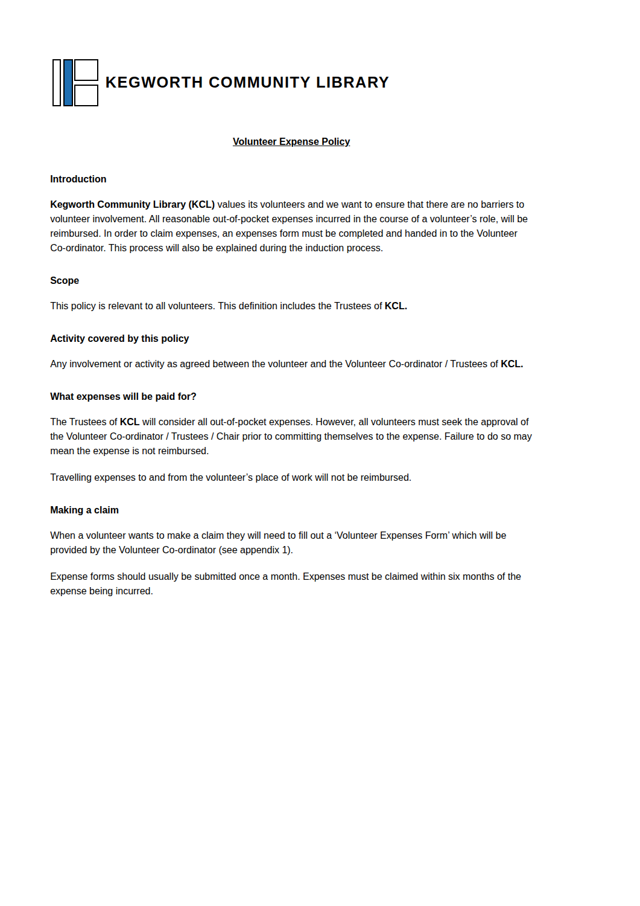KEGWORTH COMMUNITY LIBRARY
Volunteer Expense Policy
Introduction
Kegworth Community Library (KCL) values its volunteers and we want to ensure that there are no barriers to volunteer involvement. All reasonable out-of-pocket expenses incurred in the course of a volunteer’s role, will be reimbursed. In order to claim expenses, an expenses form must be completed and handed in to the Volunteer Co-ordinator. This process will also be explained during the induction process.
Scope
This policy is relevant to all volunteers. This definition includes the Trustees of KCL.
Activity covered by this policy
Any involvement or activity as agreed between the volunteer and the Volunteer Co-ordinator / Trustees of KCL.
What expenses will be paid for?
The Trustees of KCL will consider all out-of-pocket expenses. However, all volunteers must seek the approval of the Volunteer Co-ordinator / Trustees / Chair prior to committing themselves to the expense. Failure to do so may mean the expense is not reimbursed.
Travelling expenses to and from the volunteer’s place of work will not be reimbursed.
Making a claim
When a volunteer wants to make a claim they will need to fill out a ‘Volunteer Expenses Form’ which will be provided by the Volunteer Co-ordinator (see appendix 1).
Expense forms should usually be submitted once a month. Expenses must be claimed within six months of the expense being incurred.